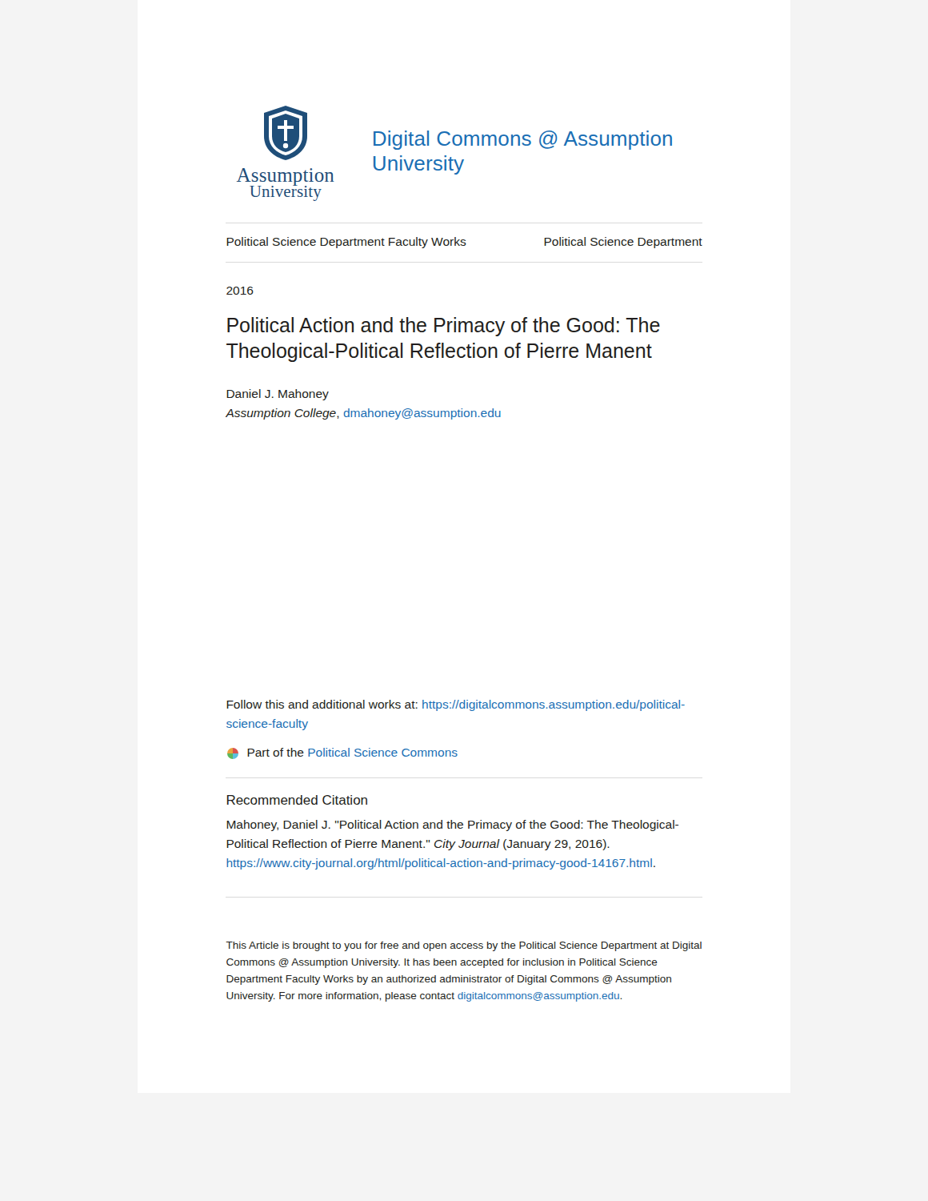Assumption University
Digital Commons @ Assumption University
Political Science Department Faculty Works Political Science Department
2016
Political Action and the Primacy of the Good: The Theological-Political Reflection of Pierre Manent
Daniel J. Mahoney Assumption College, dmahoney@assumption.edu
Follow this and additional works at: https://digitalcommons.assumption.edu/political-science-faculty
Part of the Political Science Commons
Recommended Citation
Mahoney, Daniel J. "Political Action and the Primacy of the Good: The Theological-Political Reflection of Pierre Manent." City Journal (January 29, 2016). https://www.city-journal.org/html/political-action-and-primacy-good-14167.html.
This Article is brought to you for free and open access by the Political Science Department at Digital Commons @ Assumption University. It has been accepted for inclusion in Political Science Department Faculty Works by an authorized administrator of Digital Commons @ Assumption University. For more information, please contact digitalcommons@assumption.edu.